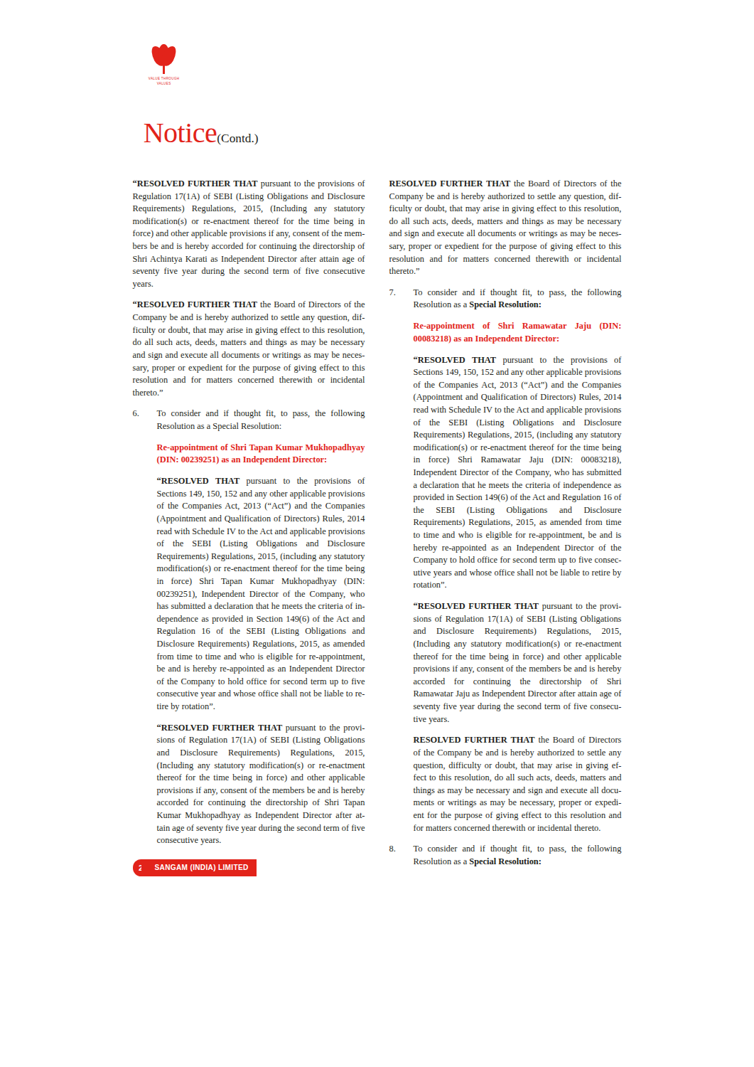Value through values
Notice(Contd.)
“RESOLVED FURTHER THAT pursuant to the provisions of Regulation 17(1A) of SEBI (Listing Obligations and Disclosure Requirements) Regulations, 2015, (Including any statutory modification(s) or re-enactment thereof for the time being in force) and other applicable provisions if any, consent of the members be and is hereby accorded for continuing the directorship of Shri Achintya Karati as Independent Director after attain age of seventy five year during the second term of five consecutive years.
“RESOLVED FURTHER THAT the Board of Directors of the Company be and is hereby authorized to settle any question, difficulty or doubt, that may arise in giving effect to this resolution, do all such acts, deeds, matters and things as may be necessary and sign and execute all documents or writings as may be necessary, proper or expedient for the purpose of giving effect to this resolution and for matters concerned therewith or incidental thereto.”
6.
To consider and if thought fit, to pass, the following Resolution as a Special Resolution:
Re-appointment of Shri Tapan Kumar Mukhopadhyay (DIN: 00239251) as an Independent Director:
“RESOLVED THAT pursuant to the provisions of Sections 149, 150, 152 and any other applicable provisions of the Companies Act, 2013 (“Act”) and the Companies (Appointment and Qualification of Directors) Rules, 2014 read with Schedule IV to the Act and applicable provisions of the SEBI (Listing Obligations and Disclosure Requirements) Regulations, 2015, (including any statutory modification(s) or re-enactment thereof for the time being in force) Shri Tapan Kumar Mukhopadhyay (DIN: 00239251), Independent Director of the Company, who has submitted a declaration that he meets the criteria of independence as provided in Section 149(6) of the Act and Regulation 16 of the SEBI (Listing Obligations and Disclosure Requirements) Regulations, 2015, as amended from time to time and who is eligible for re-appointment, be and is hereby re-appointed as an Independent Director of the Company to hold office for second term up to five consecutive year and whose office shall not be liable to retire by rotation”.
“RESOLVED FURTHER THAT pursuant to the provisions of Regulation 17(1A) of SEBI (Listing Obligations and Disclosure Requirements) Regulations, 2015, (Including any statutory modification(s) or re-enactment thereof for the time being in force) and other applicable provisions if any, consent of the members be and is hereby accorded for continuing the directorship of Shri Tapan Kumar Mukhopadhyay as Independent Director after attain age of seventy five year during the second term of five consecutive years.
RESOLVED FURTHER THAT the Board of Directors of the Company be and is hereby authorized to settle any question, difficulty or doubt, that may arise in giving effect to this resolution, do all such acts, deeds, matters and things as may be necessary and sign and execute all documents or writings as may be necessary, proper or expedient for the purpose of giving effect to this resolution and for matters concerned therewith or incidental thereto.”
7.
To consider and if thought fit, to pass, the following Resolution as a Special Resolution:
Re-appointment of Shri Ramawatar Jaju (DIN: 00083218) as an Independent Director:
“RESOLVED THAT pursuant to the provisions of Sections 149, 150, 152 and any other applicable provisions of the Companies Act, 2013 (“Act”) and the Companies (Appointment and Qualification of Directors) Rules, 2014 read with Schedule IV to the Act and applicable provisions of the SEBI (Listing Obligations and Disclosure Requirements) Regulations, 2015, (including any statutory modification(s) or re-enactment thereof for the time being in force) Shri Ramawatar Jaju (DIN: 00083218), Independent Director of the Company, who has submitted a declaration that he meets the criteria of independence as provided in Section 149(6) of the Act and Regulation 16 of the SEBI (Listing Obligations and Disclosure Requirements) Regulations, 2015, as amended from time to time and who is eligible for re-appointment, be and is hereby re-appointed as an Independent Director of the Company to hold office for second term up to five consecutive years and whose office shall not be liable to retire by rotation”.
“RESOLVED FURTHER THAT pursuant to the provisions of Regulation 17(1A) of SEBI (Listing Obligations and Disclosure Requirements) Regulations, 2015, (Including any statutory modification(s) or re-enactment thereof for the time being in force) and other applicable provisions if any, consent of the members be and is hereby accorded for continuing the directorship of Shri Ramawatar Jaju as Independent Director after attain age of seventy five year during the second term of five consecutive years.
RESOLVED FURTHER THAT the Board of Directors of the Company be and is hereby authorized to settle any question, difficulty or doubt, that may arise in giving effect to this resolution, do all such acts, deeds, matters and things as may be necessary and sign and execute all documents or writings as may be necessary, proper or expedient for the purpose of giving effect to this resolution and for matters concerned therewith or incidental thereto.
8.
To consider and if thought fit, to pass, the following Resolution as a Special Resolution:
2
SANGAM (INDIA) LIMITED